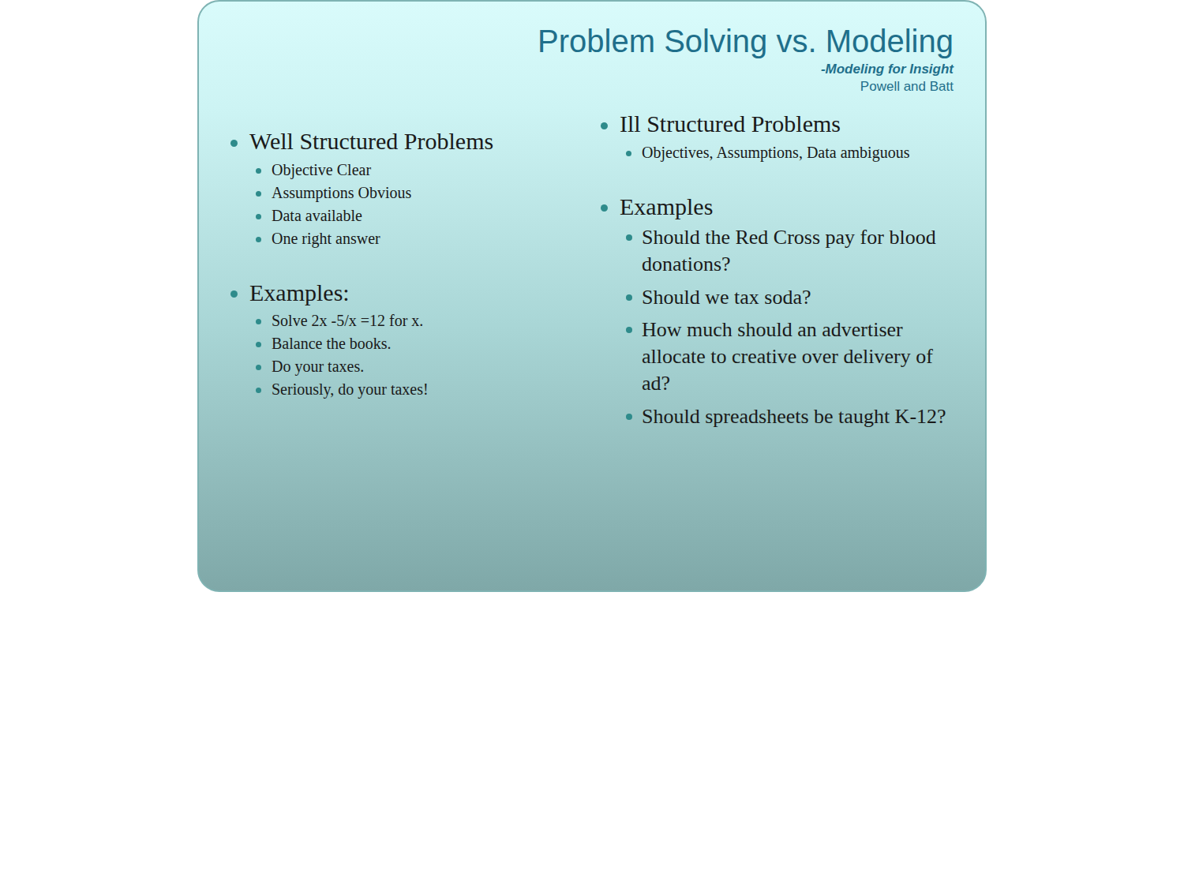Problem Solving vs. Modeling
-Modeling for Insight
Powell and Batt
Well Structured Problems
Objective Clear
Assumptions Obvious
Data available
One right answer
Examples:
Solve 2x -5/x =12 for x.
Balance the books.
Do your taxes.
Seriously, do your taxes!
Ill Structured Problems
Objectives, Assumptions, Data ambiguous
Examples
Should the Red Cross pay for blood donations?
Should we tax soda?
How much should an advertiser allocate to creative over delivery of ad?
Should spreadsheets be taught K-12?